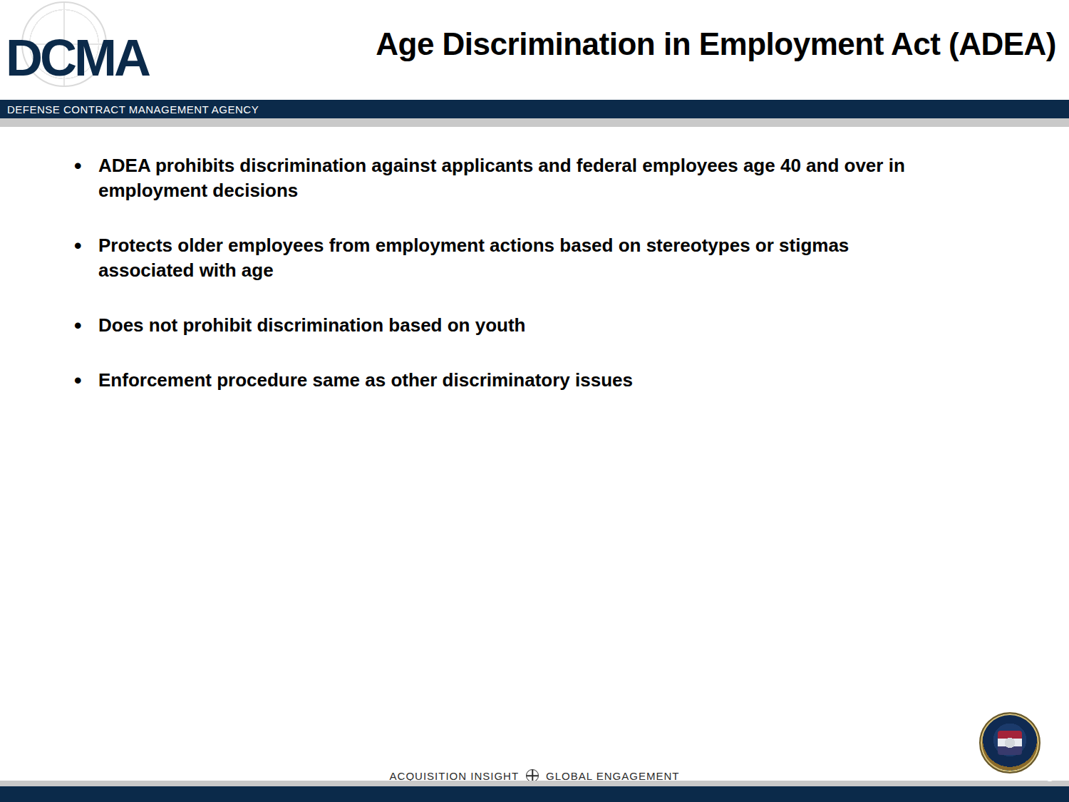DCMA
Age Discrimination in Employment Act (ADEA)
DEFENSE CONTRACT MANAGEMENT AGENCY
ADEA prohibits discrimination against applicants and federal employees age 40 and over in employment decisions
Protects older employees from employment actions based on stereotypes or stigmas associated with age
Does not prohibit discrimination based on youth
Enforcement procedure same as other discriminatory issues
ACQUISITION INSIGHT GLOBAL ENGAGEMENT
8